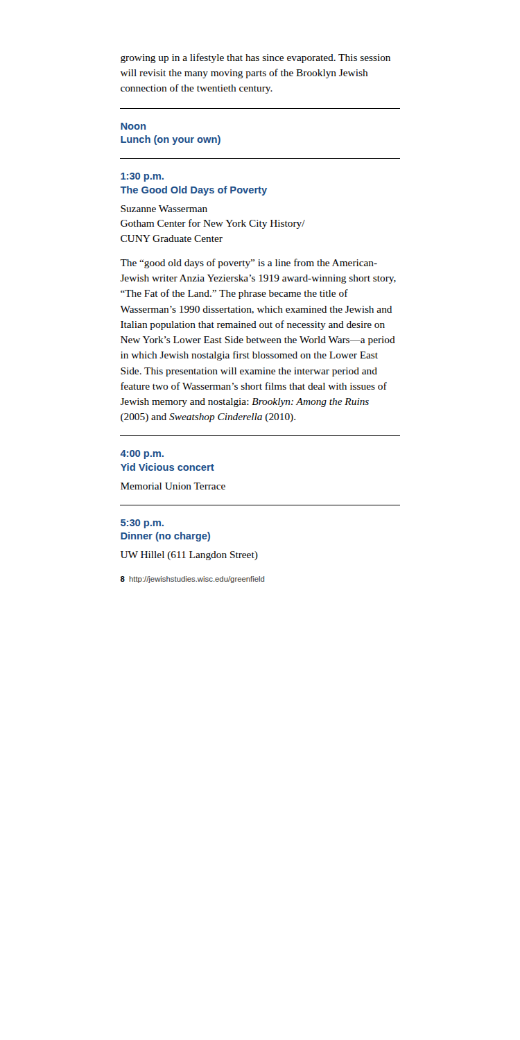growing up in a lifestyle that has since evaporated. This session will revisit the many moving parts of the Brooklyn Jewish connection of the twentieth century.
Noon
Lunch (on your own)
1:30 p.m.
The Good Old Days of Poverty
Suzanne Wasserman
Gotham Center for New York City History/
CUNY Graduate Center
The “good old days of poverty” is a line from the American-Jewish writer Anzia Yezierska’s 1919 award-winning short story, “The Fat of the Land.” The phrase became the title of Wasserman’s 1990 dissertation, which examined the Jewish and Italian population that remained out of necessity and desire on New York’s Lower East Side between the World Wars—a period in which Jewish nostalgia first blossomed on the Lower East Side. This presentation will examine the interwar period and feature two of Wasserman’s short films that deal with issues of Jewish memory and nostalgia: Brooklyn: Among the Ruins (2005) and Sweatshop Cinderella (2010).
4:00 p.m.
Yid Vicious concert
Memorial Union Terrace
5:30 p.m.
Dinner (no charge)
UW Hillel (611 Langdon Street)
8 http://jewishstudies.wisc.edu/greenfield